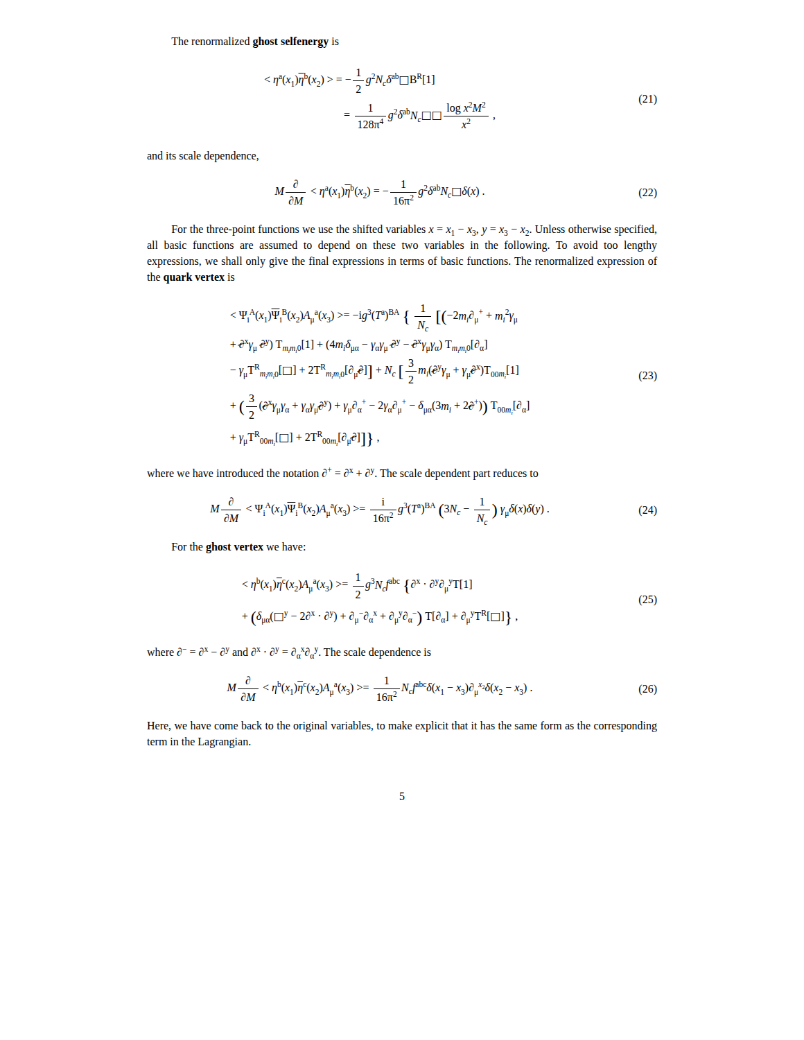The renormalized ghost selfenergy is
< ηa(x1)ηb(x2) > = −12 g2Nc δab□BR[1]
= 1128π4 g2δabNc□□log x2M2 x2 ,
(21)
and its scale dependence,
M∂∂M < ηa(x1)ηb(x2) = −116π2 g2δabNc□δ(x) .
(22)
For the three-point functions we use the shifted variables x = x1 − x3, y = x3 − x2. Unless otherwise specified, all basic functions are assumed to depend on these two variables in the following. To avoid too lengthy expressions, we shall only give the final expressions in terms of basic functions. The renormalized expression of the quark vertex is
< ΨiA(x1)ΨiB(x2)Aμa(x3) >= −ig3(Ta)BA { 1 Nc [(−2mi∂μ+ + mi2γμ
+ ∂xγμ ∂y) Tmimi0[1] + (4mi δμα − γαγμ ∂y − ∂xγμγα) Tmimi0[∂α]
− γμTRmimi0[□] + 2TRmimi0[∂μ∂]] + Nc [32 mi(∂yγμ + γμ∂x)T00mi[1]
+ (32(∂xγμγα + γαγμ∂y) + γμ∂α+ − 2γα∂μ+ − δμα(3mi + 2∂+)) T00mi[∂α]
+ γμTR00mi[□] + 2TR00mi[∂μ∂]]} ,
(23)
where we have introduced the notation ∂+ = ∂x + ∂y. The scale dependent part reduces to
M∂∂M < ΨiA(x1)ΨiB(x2)Aμa(x3) >= i 16π2 g3(Ta)BA (3Nc − 1 Nc) γμδ(x)δ(y) .
(24)
For the ghost vertex we have:
< ηb(x1)ηc(x2)Aμa(x3) >= 12 g3Nc fabc {∂x · ∂y∂μyT[1]
+ (δμα(□y − 2∂x · ∂y) + ∂μ−∂αx + ∂μy∂α−) T[∂α] + ∂μyTR[□]} ,
(25)
where ∂− = ∂x − ∂y and ∂x · ∂y = ∂αx∂αy. The scale dependence is
M∂∂M < ηb(x1)ηc(x2)Aμa(x3) >= 116π2 Nc fabcδ(x1 − x3)∂μx2δ(x2 − x3) .
(26)
Here, we have come back to the original variables, to make explicit that it has the same form as the corresponding term in the Lagrangian.
5